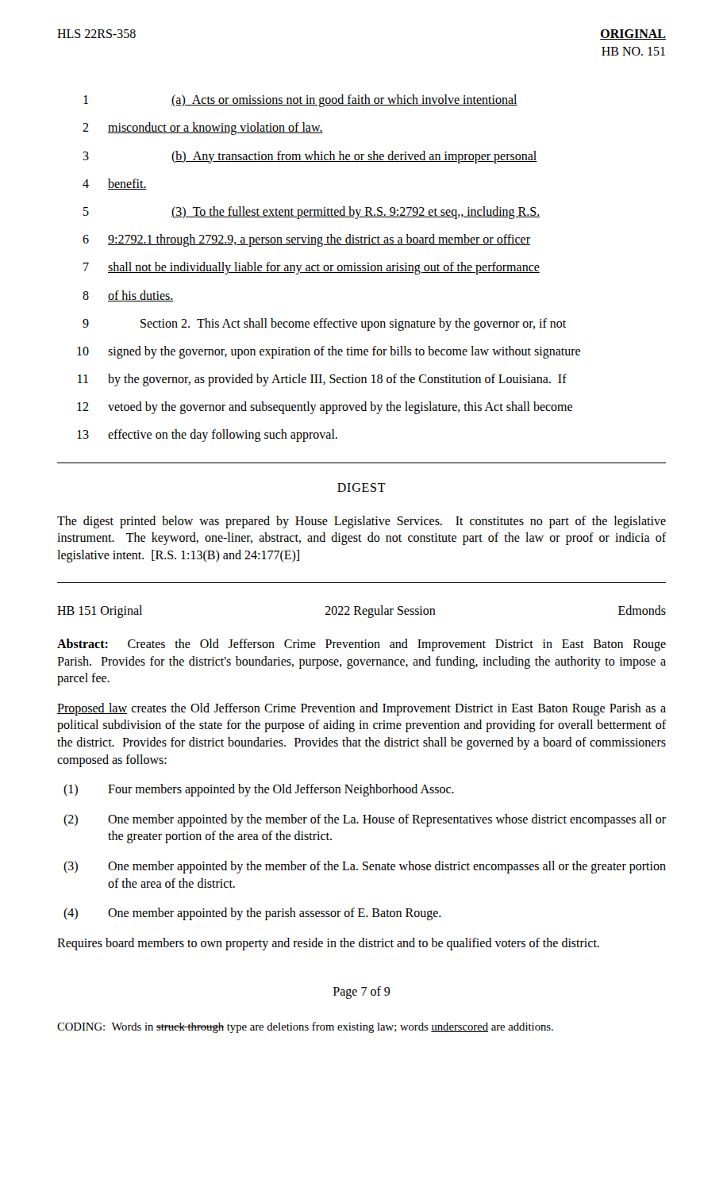HLS 22RS-358
ORIGINAL
HB NO. 151
1 (a) Acts or omissions not in good faith or which involve intentional
2 misconduct or a knowing violation of law.
3 (b) Any transaction from which he or she derived an improper personal
4 benefit.
5 (3) To the fullest extent permitted by R.S. 9:2792 et seq., including R.S.
6 9:2792.1 through 2792.9, a person serving the district as a board member or officer
7 shall not be individually liable for any act or omission arising out of the performance
8 of his duties.
9 Section 2. This Act shall become effective upon signature by the governor or, if not
10 signed by the governor, upon expiration of the time for bills to become law without signature
11 by the governor, as provided by Article III, Section 18 of the Constitution of Louisiana. If
12 vetoed by the governor and subsequently approved by the legislature, this Act shall become
13 effective on the day following such approval.
DIGEST
The digest printed below was prepared by House Legislative Services. It constitutes no part of the legislative instrument. The keyword, one-liner, abstract, and digest do not constitute part of the law or proof or indicia of legislative intent. [R.S. 1:13(B) and 24:177(E)]
HB 151 Original
2022 Regular Session
Edmonds
Abstract: Creates the Old Jefferson Crime Prevention and Improvement District in East Baton Rouge Parish. Provides for the district's boundaries, purpose, governance, and funding, including the authority to impose a parcel fee.
Proposed law creates the Old Jefferson Crime Prevention and Improvement District in East Baton Rouge Parish as a political subdivision of the state for the purpose of aiding in crime prevention and providing for overall betterment of the district. Provides for district boundaries. Provides that the district shall be governed by a board of commissioners composed as follows:
(1) Four members appointed by the Old Jefferson Neighborhood Assoc.
(2) One member appointed by the member of the La. House of Representatives whose district encompasses all or the greater portion of the area of the district.
(3) One member appointed by the member of the La. Senate whose district encompasses all or the greater portion of the area of the district.
(4) One member appointed by the parish assessor of E. Baton Rouge.
Requires board members to own property and reside in the district and to be qualified voters of the district.
Page 7 of 9
CODING: Words in struck through type are deletions from existing law; words underscored are additions.